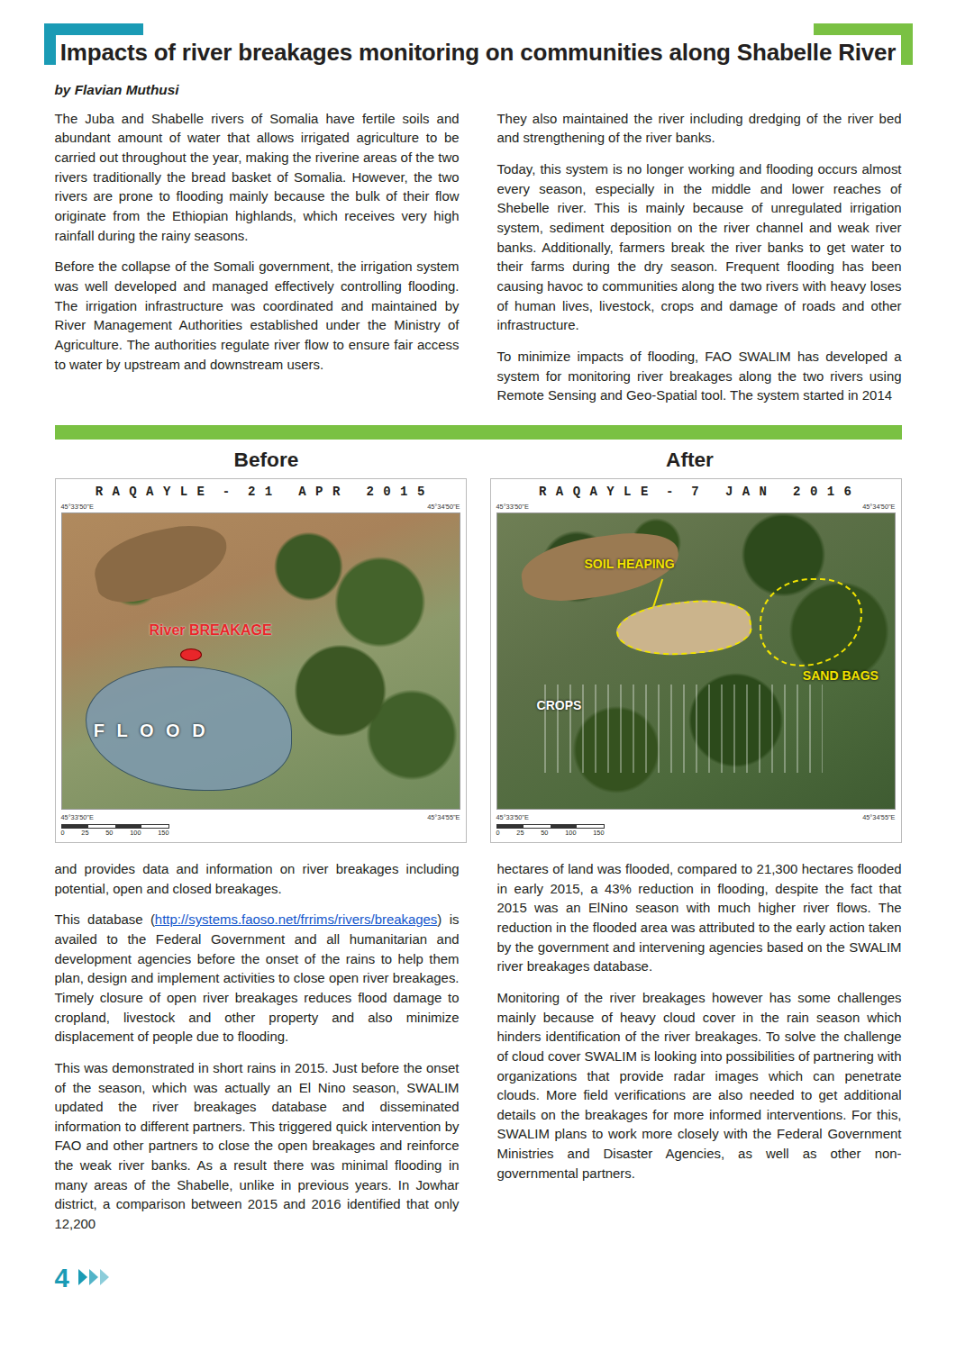Impacts of river breakages monitoring on communities along Shabelle River
by Flavian Muthusi
The Juba and Shabelle rivers of Somalia have fertile soils and abundant amount of water that allows irrigated agriculture to be carried out throughout the year, making the riverine areas of the two rivers traditionally the bread basket of Somalia. However, the two rivers are prone to flooding mainly because the bulk of their flow originate from the Ethiopian highlands, which receives very high rainfall during the rainy seasons.
Before the collapse of the Somali government, the irrigation system was well developed and managed effectively controlling flooding. The irrigation infrastructure was coordinated and maintained by River Management Authorities established under the Ministry of Agriculture. The authorities regulate river flow to ensure fair access to water by upstream and downstream users.
They also maintained the river including dredging of the river bed and strengthening of the river banks.
Today, this system is no longer working and flooding occurs almost every season, especially in the middle and lower reaches of Shebelle river. This is mainly because of unregulated irrigation system, sediment deposition on the river channel and weak river banks. Additionally, farmers break the river banks to get water to their farms during the dry season. Frequent flooding has been causing havoc to communities along the two rivers with heavy loses of human lives, livestock, crops and damage of roads and other infrastructure.
To minimize impacts of flooding, FAO SWALIM has developed a system for monitoring river breakages along the two rivers using Remote Sensing and Geo-Spatial tool. The system started in 2014
Before After
R A Q A Y L E - 2 1 A P R 2 0 1 5
45°33'50"E 45°34'50"E
River BREAKAGE
F L O O D
45°33'50"E 45°34'55"E
02550100150
R A Q A Y L E - 7 J A N 2 0 1 6
45°33'50"E 45°34'50"E
SOIL HEAPING
SAND BAGS
CROPS
45°33'50"E 45°34'55"E
02550100150
and provides data and information on river breakages including potential, open and closed breakages.
This database (http://systems.faoso.net/frrims/rivers/breakages) is availed to the Federal Government and all humanitarian and development agencies before the onset of the rains to help them plan, design and implement activities to close open river breakages. Timely closure of open river breakages reduces flood damage to cropland, livestock and other property and also minimize displacement of people due to flooding.
This was demonstrated in short rains in 2015. Just before the onset of the season, which was actually an El Nino season, SWALIM updated the river breakages database and disseminated information to different partners. This triggered quick intervention by FAO and other partners to close the open breakages and reinforce the weak river banks. As a result there was minimal flooding in many areas of the Shabelle, unlike in previous years. In Jowhar district, a comparison between 2015 and 2016 identified that only 12,200
hectares of land was flooded, compared to 21,300 hectares flooded in early 2015, a 43% reduction in flooding, despite the fact that 2015 was an ElNino season with much higher river flows. The reduction in the flooded area was attributed to the early action taken by the government and intervening agencies based on the SWALIM river breakages database.
Monitoring of the river breakages however has some challenges mainly because of heavy cloud cover in the rain season which hinders identification of the river breakages. To solve the challenge of cloud cover SWALIM is looking into possibilities of partnering with organizations that provide radar images which can penetrate clouds. More field verifications are also needed to get additional details on the breakages for more informed interventions. For this, SWALIM plans to work more closely with the Federal Government Ministries and Disaster Agencies, as well as other non-governmental partners.
4